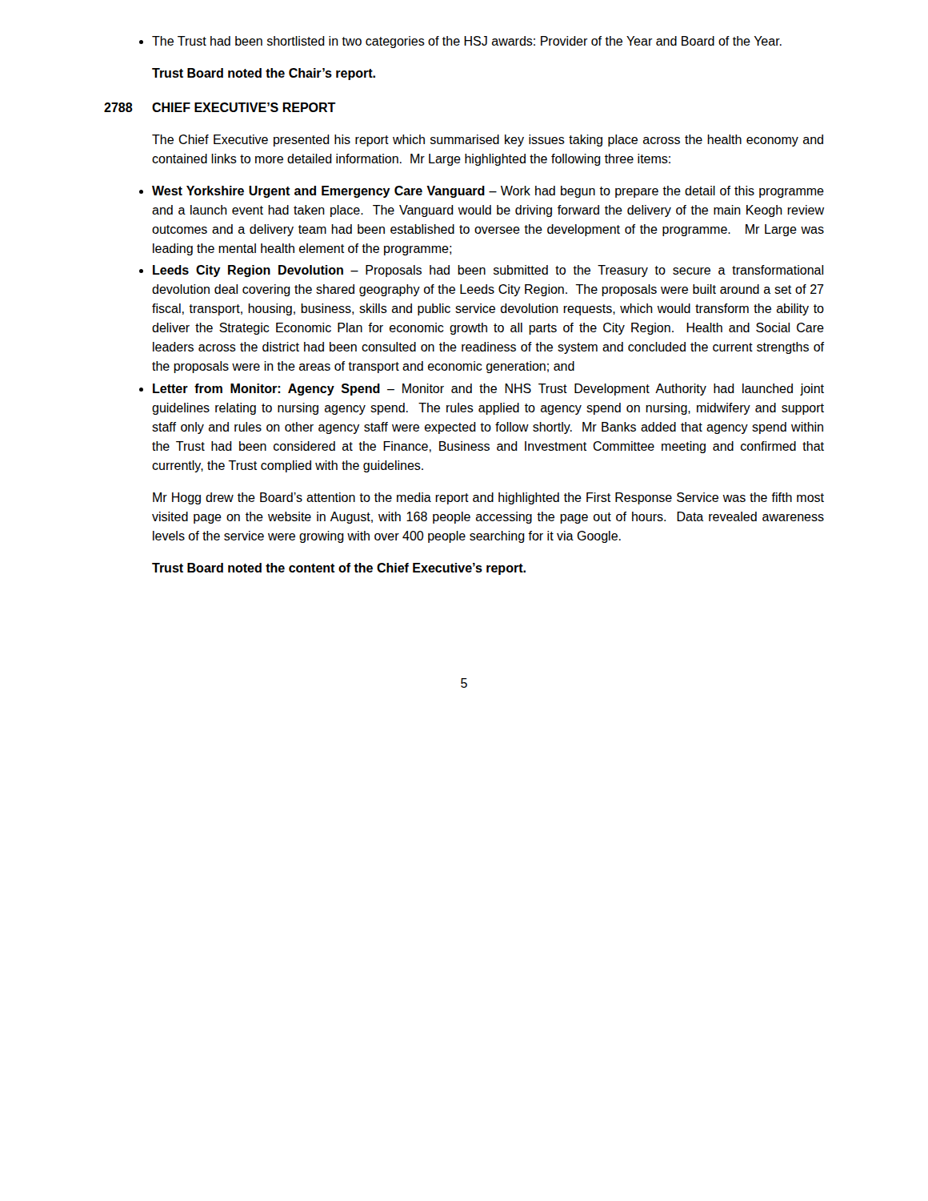The Trust had been shortlisted in two categories of the HSJ awards: Provider of the Year and Board of the Year.
Trust Board noted the Chair’s report.
2788
CHIEF EXECUTIVE’S REPORT
The Chief Executive presented his report which summarised key issues taking place across the health economy and contained links to more detailed information. Mr Large highlighted the following three items:
West Yorkshire Urgent and Emergency Care Vanguard – Work had begun to prepare the detail of this programme and a launch event had taken place. The Vanguard would be driving forward the delivery of the main Keogh review outcomes and a delivery team had been established to oversee the development of the programme. Mr Large was leading the mental health element of the programme;
Leeds City Region Devolution – Proposals had been submitted to the Treasury to secure a transformational devolution deal covering the shared geography of the Leeds City Region. The proposals were built around a set of 27 fiscal, transport, housing, business, skills and public service devolution requests, which would transform the ability to deliver the Strategic Economic Plan for economic growth to all parts of the City Region. Health and Social Care leaders across the district had been consulted on the readiness of the system and concluded the current strengths of the proposals were in the areas of transport and economic generation; and
Letter from Monitor: Agency Spend – Monitor and the NHS Trust Development Authority had launched joint guidelines relating to nursing agency spend. The rules applied to agency spend on nursing, midwifery and support staff only and rules on other agency staff were expected to follow shortly. Mr Banks added that agency spend within the Trust had been considered at the Finance, Business and Investment Committee meeting and confirmed that currently, the Trust complied with the guidelines.
Mr Hogg drew the Board’s attention to the media report and highlighted the First Response Service was the fifth most visited page on the website in August, with 168 people accessing the page out of hours. Data revealed awareness levels of the service were growing with over 400 people searching for it via Google.
Trust Board noted the content of the Chief Executive’s report.
5